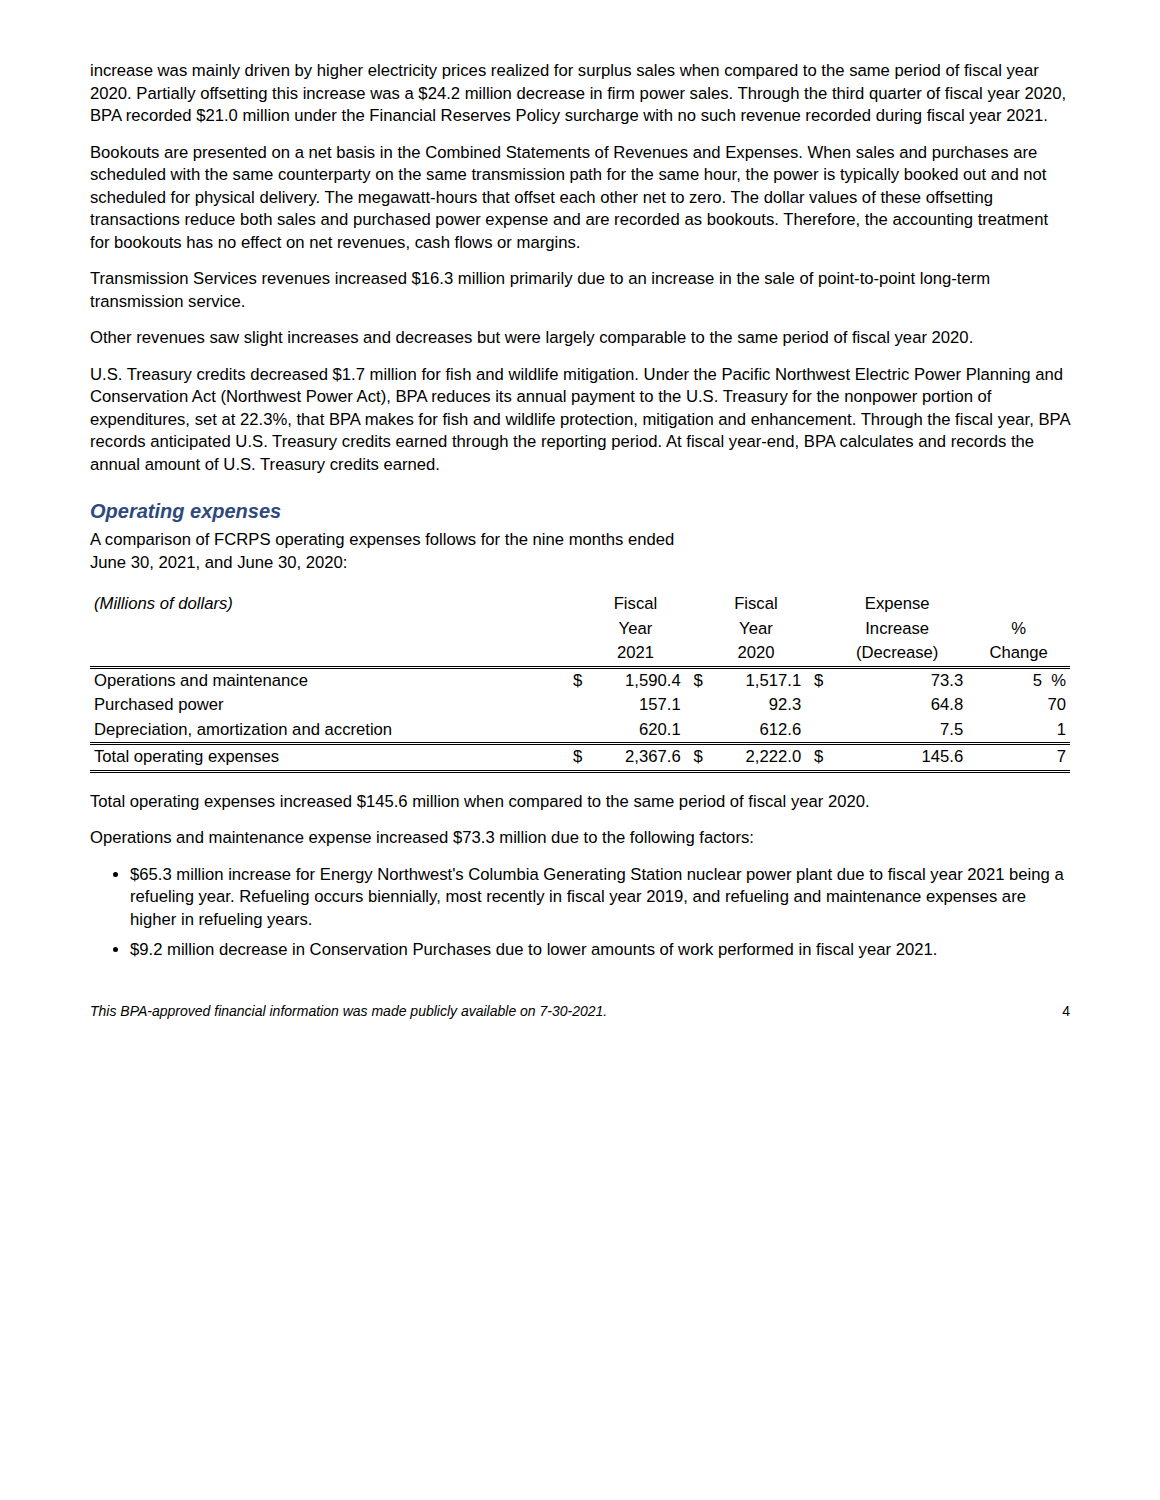increase was mainly driven by higher electricity prices realized for surplus sales when compared to the same period of fiscal year 2020. Partially offsetting this increase was a $24.2 million decrease in firm power sales. Through the third quarter of fiscal year 2020, BPA recorded $21.0 million under the Financial Reserves Policy surcharge with no such revenue recorded during fiscal year 2021.
Bookouts are presented on a net basis in the Combined Statements of Revenues and Expenses. When sales and purchases are scheduled with the same counterparty on the same transmission path for the same hour, the power is typically booked out and not scheduled for physical delivery. The megawatt-hours that offset each other net to zero. The dollar values of these offsetting transactions reduce both sales and purchased power expense and are recorded as bookouts. Therefore, the accounting treatment for bookouts has no effect on net revenues, cash flows or margins.
Transmission Services revenues increased $16.3 million primarily due to an increase in the sale of point-to-point long-term transmission service.
Other revenues saw slight increases and decreases but were largely comparable to the same period of fiscal year 2020.
U.S. Treasury credits decreased $1.7 million for fish and wildlife mitigation. Under the Pacific Northwest Electric Power Planning and Conservation Act (Northwest Power Act), BPA reduces its annual payment to the U.S. Treasury for the nonpower portion of expenditures, set at 22.3%, that BPA makes for fish and wildlife protection, mitigation and enhancement. Through the fiscal year, BPA records anticipated U.S. Treasury credits earned through the reporting period. At fiscal year-end, BPA calculates and records the annual amount of U.S. Treasury credits earned.
Operating expenses
A comparison of FCRPS operating expenses follows for the nine months ended
June 30, 2021, and June 30, 2020:
| (Millions of dollars) | | Fiscal | | Fiscal | | Expense | |
| | | Year | | Year | | Increase | % |
| | | 2021 | | 2020 | | (Decrease) | Change |
| Operations and maintenance | $ | 1,590.4 | $ | 1,517.1 | $ | 73.3 | 5 % |
| Purchased power | | 157.1 | | 92.3 | | 64.8 | 70 |
| Depreciation, amortization and accretion | | 620.1 | | 612.6 | | 7.5 | 1 |
| Total operating expenses | $ | 2,367.6 | $ | 2,222.0 | $ | 145.6 | 7 |
Total operating expenses increased $145.6 million when compared to the same period of fiscal year 2020.
Operations and maintenance expense increased $73.3 million due to the following factors:
$65.3 million increase for Energy Northwest's Columbia Generating Station nuclear power plant due to fiscal year 2021 being a refueling year. Refueling occurs biennially, most recently in fiscal year 2019, and refueling and maintenance expenses are higher in refueling years.
$9.2 million decrease in Conservation Purchases due to lower amounts of work performed in fiscal year 2021.
This BPA-approved financial information was made publicly available on 7-30-2021. 4